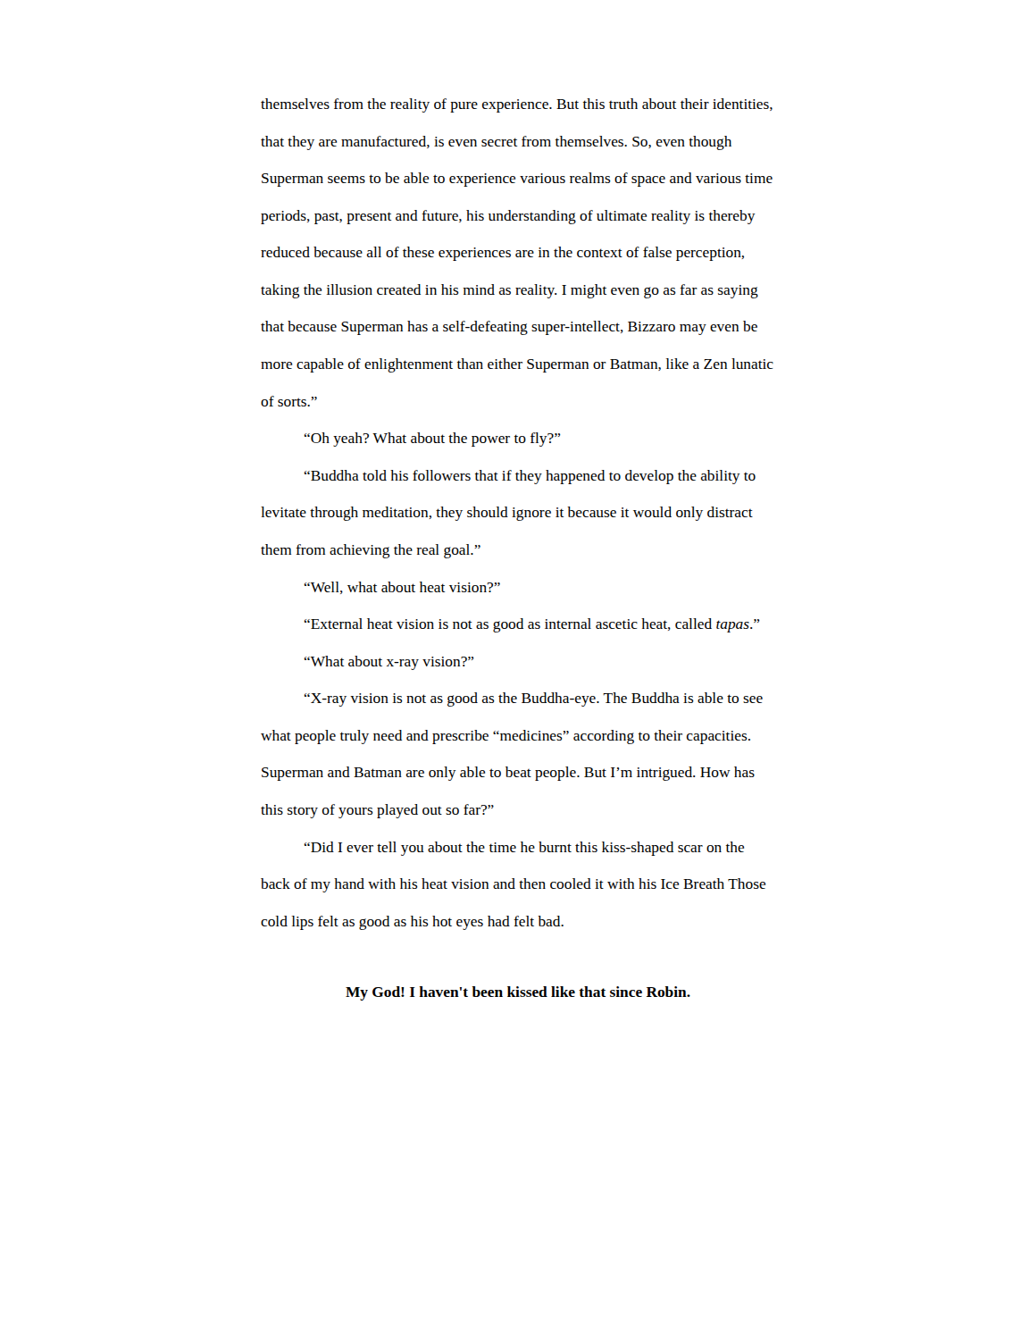themselves from the reality of pure experience. But this truth about their identities, that they are manufactured, is even secret from themselves. So, even though Superman seems to be able to experience various realms of space and various time periods, past, present and future, his understanding of ultimate reality is thereby reduced because all of these experiences are in the context of false perception, taking the illusion created in his mind as reality. I might even go as far as saying that because Superman has a self-defeating super-intellect, Bizzaro may even be more capable of enlightenment than either Superman or Batman, like a Zen lunatic of sorts.”
“Oh yeah? What about the power to fly?”
“Buddha told his followers that if they happened to develop the ability to levitate through meditation, they should ignore it because it would only distract them from achieving the real goal.”
“Well, what about heat vision?”
“External heat vision is not as good as internal ascetic heat, called tapas.”
“What about x-ray vision?”
“X-ray vision is not as good as the Buddha-eye. The Buddha is able to see what people truly need and prescribe “medicines” according to their capacities. Superman and Batman are only able to beat people. But I’m intrigued. How has this story of yours played out so far?”
“Did I ever tell you about the time he burnt this kiss-shaped scar on the back of my hand with his heat vision and then cooled it with his Ice Breath Those cold lips felt as good as his hot eyes had felt bad.
My God! I haven't been kissed like that since Robin.